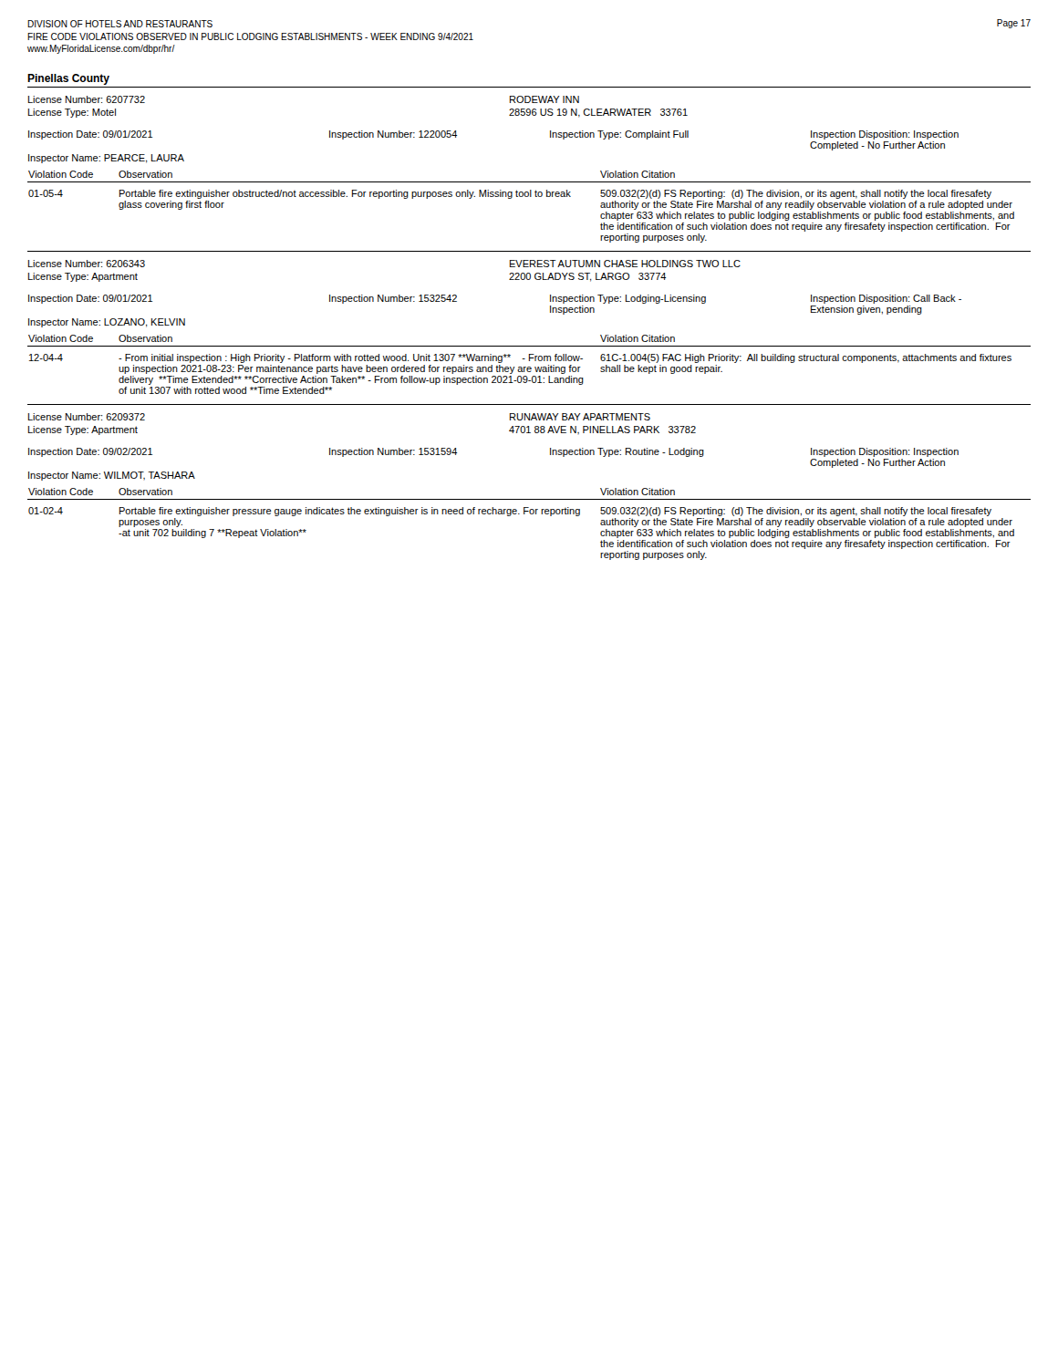DIVISION OF HOTELS AND RESTAURANTS
FIRE CODE VIOLATIONS OBSERVED IN PUBLIC LODGING ESTABLISHMENTS - WEEK ENDING 9/4/2021
www.MyFloridaLicense.com/dbpr/hr/
Page 17
Pinellas County
| License Number: 6207732 | RODEWAY INN |
| License Type: Motel | 28596 US 19 N, CLEARWATER 33761 |
| Inspection Date: 09/01/2021 | Inspection Number: 1220054 | Inspection Type: Complaint Full | Inspection Disposition: Inspection Completed - No Further Action |
| Inspector Name: PEARCE, LAURA | | |
| Violation Code | Observation | Violation Citation |
| 01-05-4 | Portable fire extinguisher obstructed/not accessible. For reporting purposes only. Missing tool to break glass covering first floor | 509.032(2)(d) FS Reporting: (d) The division, or its agent, shall notify the local firesafety authority or the State Fire Marshal of any readily observable violation of a rule adopted under chapter 633 which relates to public lodging establishments or public food establishments, and the identification of such violation does not require any firesafety inspection certification. For reporting purposes only. |
| License Number: 6206343 | EVEREST AUTUMN CHASE HOLDINGS TWO LLC |
| License Type: Apartment | 2200 GLADYS ST, LARGO 33774 |
| Inspection Date: 09/01/2021 | Inspection Number: 1532542 | Inspection Type: Lodging-Licensing Inspection | Inspection Disposition: Call Back - Extension given, pending |
| Inspector Name: LOZANO, KELVIN | | |
| Violation Code | Observation | Violation Citation |
| 12-04-4 | - From initial inspection : High Priority - Platform with rotted wood. Unit 1307 **Warning** - From follow-up inspection 2021-08-23: Per maintenance parts have been ordered for repairs and they are waiting for delivery **Time Extended** **Corrective Action Taken** - From follow-up inspection 2021-09-01: Landing of unit 1307 with rotted wood **Time Extended** | 61C-1.004(5) FAC High Priority: All building structural components, attachments and fixtures shall be kept in good repair. |
| License Number: 6209372 | RUNAWAY BAY APARTMENTS |
| License Type: Apartment | 4701 88 AVE N, PINELLAS PARK 33782 |
| Inspection Date: 09/02/2021 | Inspection Number: 1531594 | Inspection Type: Routine - Lodging | Inspection Disposition: Inspection Completed - No Further Action |
| Inspector Name: WILMOT, TASHARA | | |
| Violation Code | Observation | Violation Citation |
| 01-02-4 | Portable fire extinguisher pressure gauge indicates the extinguisher is in need of recharge. For reporting purposes only. -at unit 702 building 7 **Repeat Violation** | 509.032(2)(d) FS Reporting: (d) The division, or its agent, shall notify the local firesafety authority or the State Fire Marshal of any readily observable violation of a rule adopted under chapter 633 which relates to public lodging establishments or public food establishments, and the identification of such violation does not require any firesafety inspection certification. For reporting purposes only. |